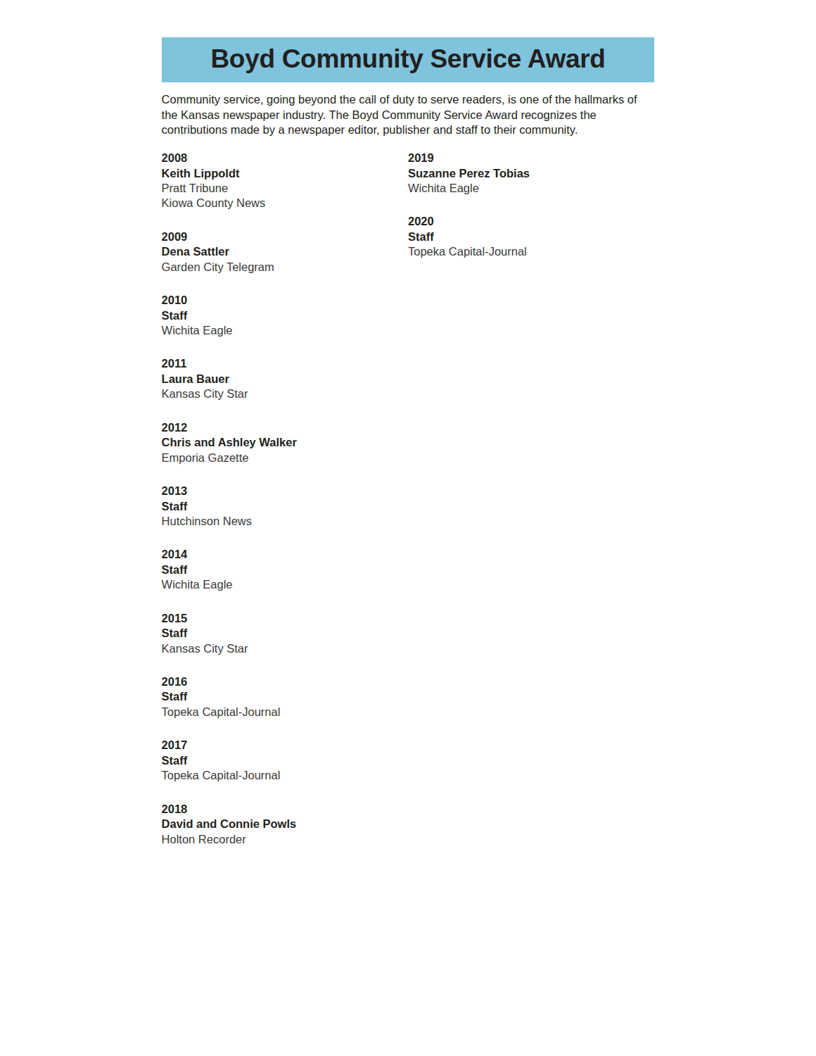Boyd Community Service Award
Community service, going beyond the call of duty to serve readers, is one of the hallmarks of the Kansas newspaper industry. The Boyd Community Service Award recognizes the contributions made by a newspaper editor, publisher and staff to their community.
2008
Keith Lippoldt
Pratt Tribune
Kiowa County News
2009
Dena Sattler
Garden City Telegram
2010
Staff
Wichita Eagle
2011
Laura Bauer
Kansas City Star
2012
Chris and Ashley Walker
Emporia Gazette
2013
Staff
Hutchinson News
2014
Staff
Wichita Eagle
2015
Staff
Kansas City Star
2016
Staff
Topeka Capital-Journal
2017
Staff
Topeka Capital-Journal
2018
David and Connie Powls
Holton Recorder
2019
Suzanne Perez Tobias
Wichita Eagle
2020
Staff
Topeka Capital-Journal